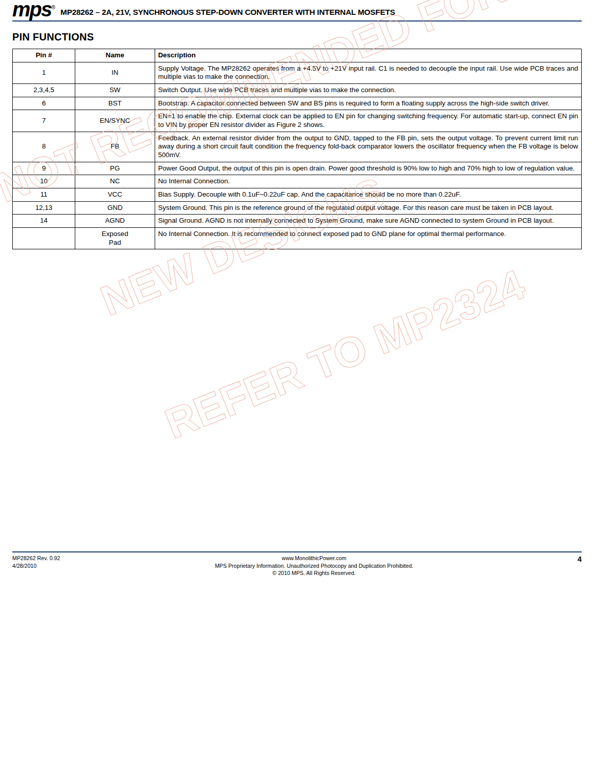NOT RECOMMENDED FOR
NEW DESIGNS
REFER TO MP2324
mps®
MP28262 – 2A, 21V, SYNCHRONOUS STEP-DOWN CONVERTER WITH INTERNAL MOSFETS
PIN FUNCTIONS
| Pin # | Name | Description |
| --- | --- | --- |
| 1 | IN | Supply Voltage. The MP28262 operates from a +4.5V to +21V input rail. C1 is needed to decouple the input rail. Use wide PCB traces and multiple vias to make the connection. |
| 2,3,4,5 | SW | Switch Output. Use wide PCB traces and multiple vias to make the connection. |
| 6 | BST | Bootstrap. A capacitor connected between SW and BS pins is required to form a floating supply across the high-side switch driver. |
| 7 | EN/SYNC | EN=1 to enable the chip. External clock can be applied to EN pin for changing switching frequency. For automatic start-up, connect EN pin to VIN by proper EN resistor divider as Figure 2 shows. |
| 8 | FB | Feedback. An external resistor divider from the output to GND, tapped to the FB pin, sets the output voltage. To prevent current limit run away during a short circuit fault condition the frequency fold-back comparator lowers the oscillator frequency when the FB voltage is below 500mV. |
| 9 | PG | Power Good Output, the output of this pin is open drain. Power good threshold is 90% low to high and 70% high to low of regulation value. |
| 10 | NC | No Internal Connection. |
| 11 | VCC | Bias Supply. Decouple with 0.1uF~0.22uF cap. And the capacitance should be no more than 0.22uF. |
| 12,13 | GND | System Ground. This pin is the reference ground of the regulated output voltage. For this reason care must be taken in PCB layout. |
| 14 | AGND | Signal Ground. AGND is not internally connected to System Ground, make sure AGND connected to system Ground in PCB layout. |
| | Exposed Pad | No Internal Connection. It is recommended to connect exposed pad to GND plane for optimal thermal performance. |
MP28262 Rev. 0.92
4/28/2010
www.MonolithicPower.com
MPS Proprietary Information. Unauthorized Photocopy and Duplication Prohibited.
© 2010 MPS. All Rights Reserved.
4